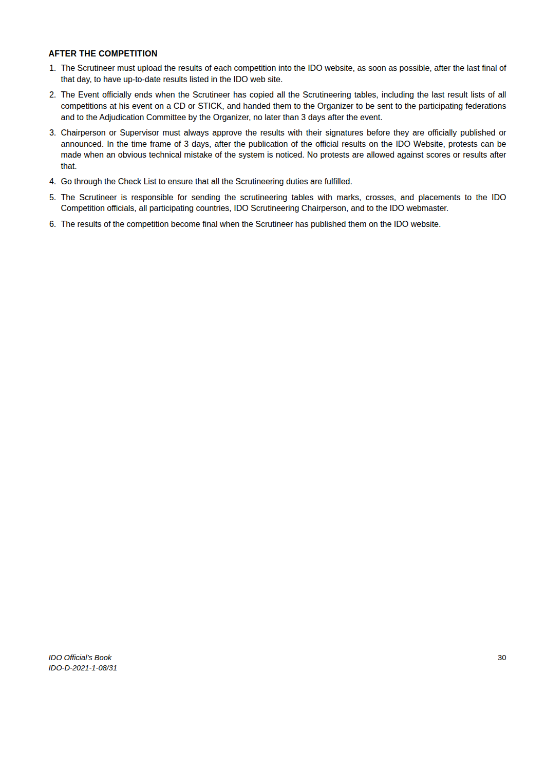AFTER THE COMPETITION
The Scrutineer must upload the results of each competition into the IDO website, as soon as possible, after the last final of that day, to have up-to-date results listed in the IDO web site.
The Event officially ends when the Scrutineer has copied all the Scrutineering tables, including the last result lists of all competitions at his event on a CD or STICK, and handed them to the Organizer to be sent to the participating federations and to the Adjudication Committee by the Organizer, no later than 3 days after the event.
Chairperson or Supervisor must always approve the results with their signatures before they are officially published or announced. In the time frame of 3 days, after the publication of the official results on the IDO Website, protests can be made when an obvious technical mistake of the system is noticed. No protests are allowed against scores or results after that.
Go through the Check List to ensure that all the Scrutineering duties are fulfilled.
The Scrutineer is responsible for sending the scrutineering tables with marks, crosses, and placements to the IDO Competition officials, all participating countries, IDO Scrutineering Chairperson, and to the IDO webmaster.
The results of the competition become final when the Scrutineer has published them on the IDO website.
30 IDO Official’s Book IDO-D-2021-1-08/31